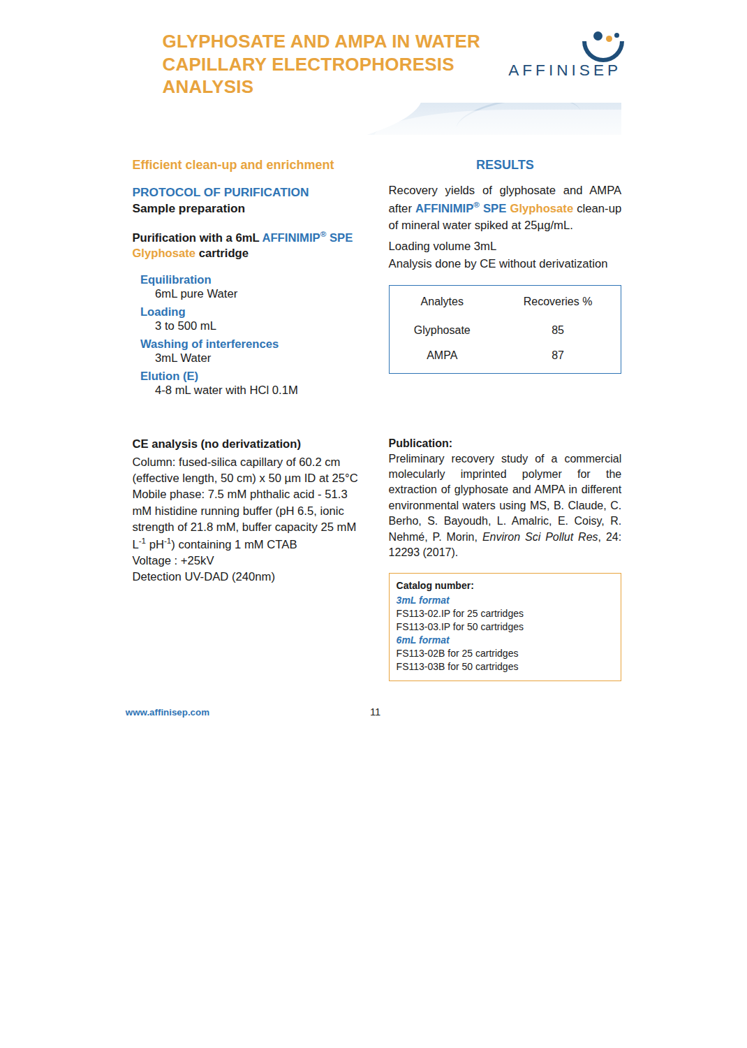GLYPHOSATE AND AMPA IN WATER
CAPILLARY ELECTROPHORESIS ANALYSIS
AFFINISEP
Efficient clean-up and enrichment
PROTOCOL OF PURIFICATION
Sample preparation
Purification with a 6mL AFFINIMIP® SPE Glyphosate cartridge
Equilibration
6mL pure Water
Loading
3 to 500 mL
Washing of interferences
3mL Water
Elution (E)
4-8 mL water with HCl 0.1M
RESULTS
Recovery yields of glyphosate and AMPA after AFFINIMIP® SPE Glyphosate clean-up of mineral water spiked at 25µg/mL.
Loading volume 3mL
Analysis done by CE without derivatization
| Analytes | Recoveries % |
| Glyphosate | 85 |
| AMPA | 87 |
CE analysis (no derivatization)
Column: fused-silica capillary of 60.2 cm (effective length, 50 cm) x 50 µm ID at 25°C
Mobile phase: 7.5 mM phthalic acid - 51.3 mM histidine running buffer (pH 6.5, ionic strength of 21.8 mM, buffer capacity 25 mM L-1 pH-1) containing 1 mM CTAB
Voltage : +25kV
Detection UV-DAD (240nm)
Publication:
Preliminary recovery study of a commercial molecularly imprinted polymer for the extraction of glyphosate and AMPA in different environmental waters using MS, B. Claude, C. Berho, S. Bayoudh, L. Amalric, E. Coisy, R. Nehmé, P. Morin, Environ Sci Pollut Res, 24: 12293 (2017).
Catalog number:
3mL format
FS113-02.IP for 25 cartridges
FS113-03.IP for 50 cartridges
6mL format
FS113-02B for 25 cartridges
FS113-03B for 50 cartridges
www.affinisep.com 11